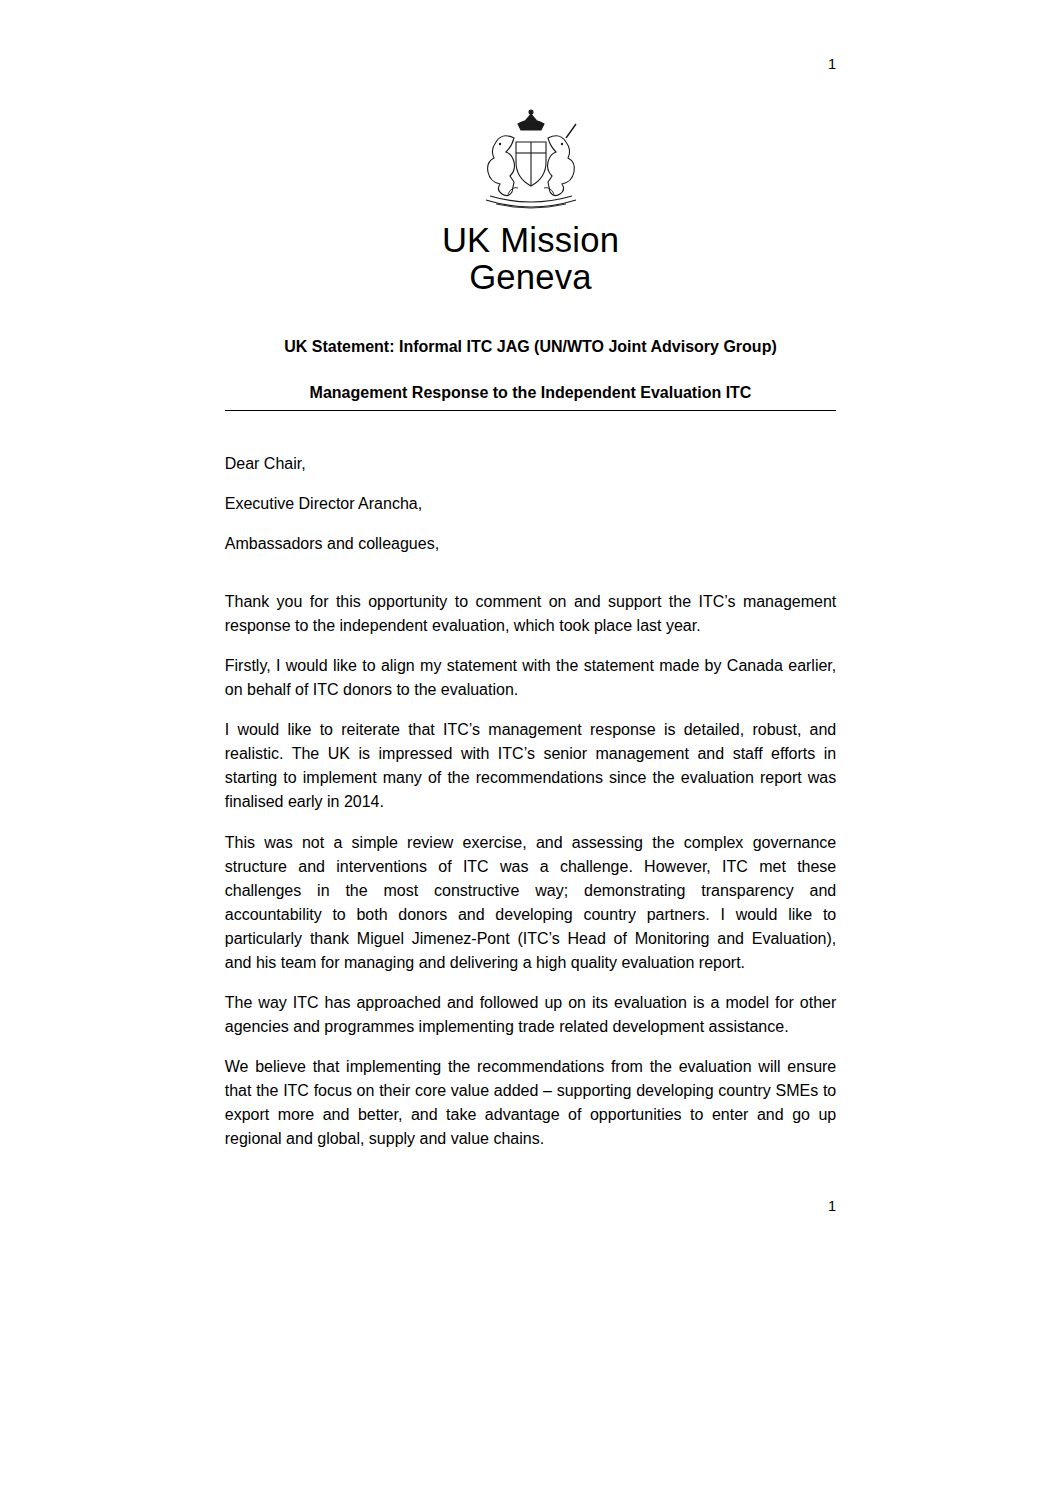1
UK Mission
Geneva
UK Statement: Informal ITC JAG (UN/WTO Joint Advisory Group)
Management Response to the Independent Evaluation ITC
Dear Chair,
Executive Director Arancha,
Ambassadors and colleagues,
Thank you for this opportunity to comment on and support the ITC’s management response to the independent evaluation, which took place last year.
Firstly, I would like to align my statement with the statement made by Canada earlier, on behalf of ITC donors to the evaluation.
I would like to reiterate that ITC’s management response is detailed, robust, and realistic. The UK is impressed with ITC’s senior management and staff efforts in starting to implement many of the recommendations since the evaluation report was finalised early in 2014.
This was not a simple review exercise, and assessing the complex governance structure and interventions of ITC was a challenge. However, ITC met these challenges in the most constructive way; demonstrating transparency and accountability to both donors and developing country partners. I would like to particularly thank Miguel Jimenez-Pont (ITC’s Head of Monitoring and Evaluation), and his team for managing and delivering a high quality evaluation report.
The way ITC has approached and followed up on its evaluation is a model for other agencies and programmes implementing trade related development assistance.
We believe that implementing the recommendations from the evaluation will ensure that the ITC focus on their core value added – supporting developing country SMEs to export more and better, and take advantage of opportunities to enter and go up regional and global, supply and value chains.
1